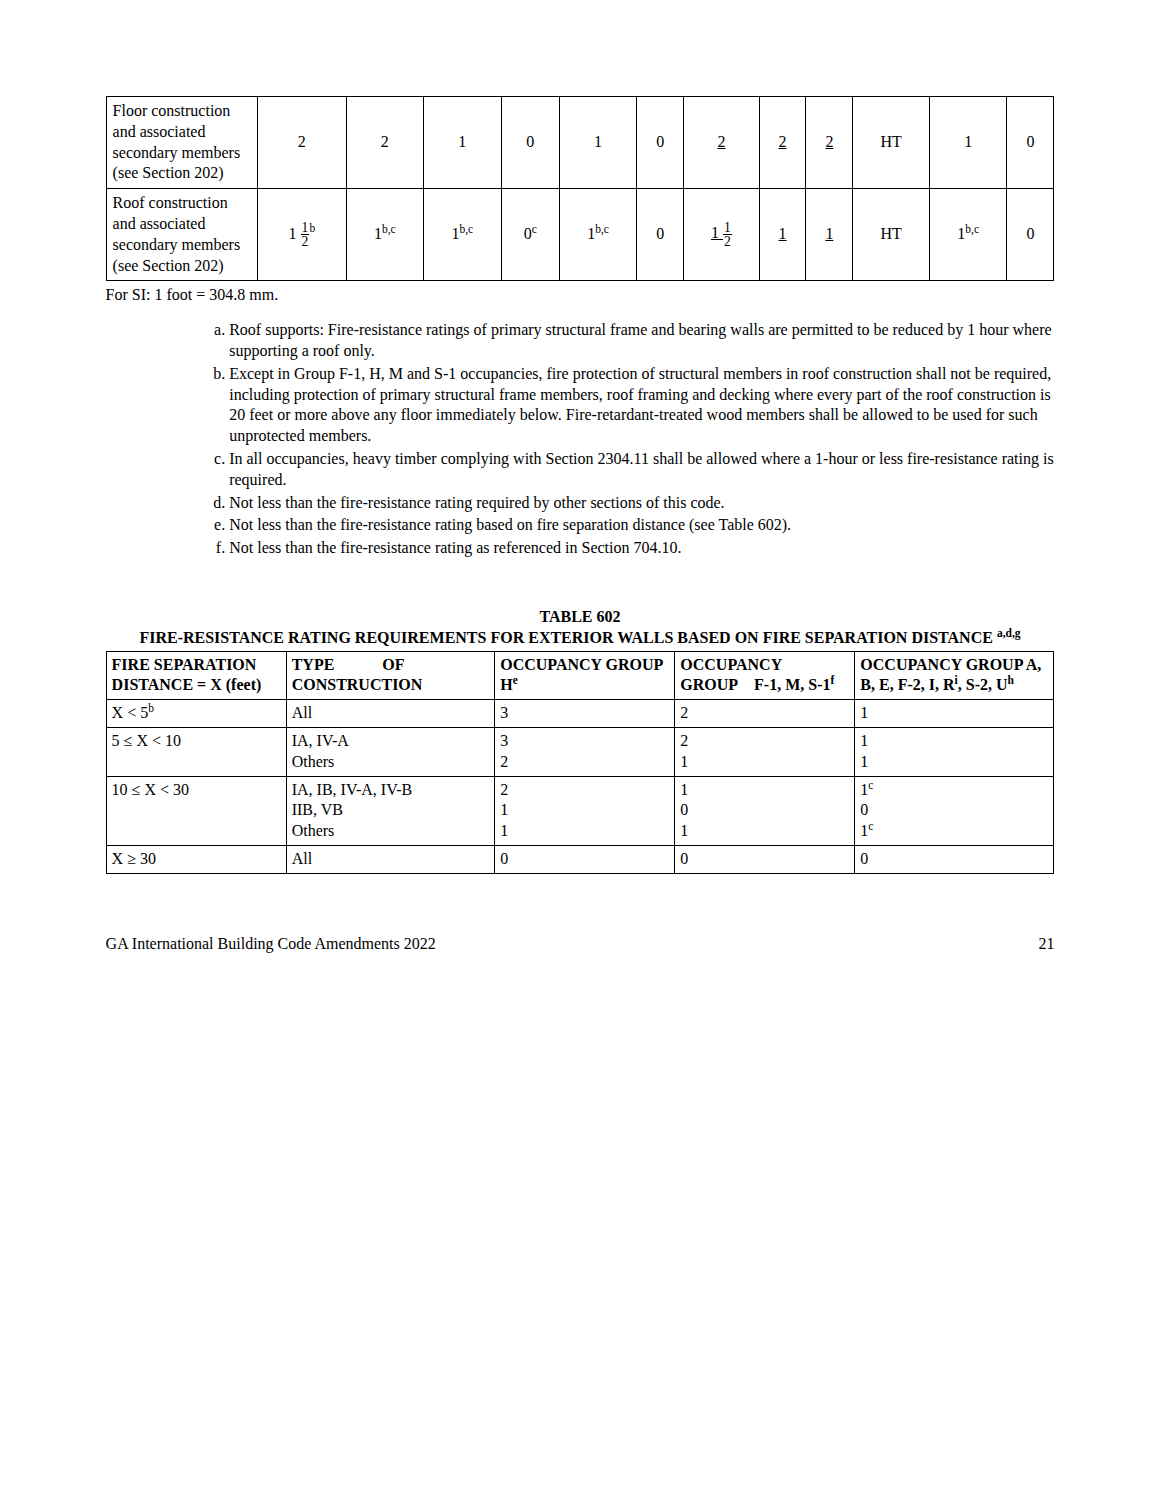| Floor construction and associated secondary members (see Section 202) | 2 | 2 | 1 | 0 | 1 | 0 | 2 | 2 | 2 | HT | 1 | 0 |
| Roof construction and associated secondary members (see Section 202) | 1 1 2 b | 1 b,c | 1 b,c | 0 c | 1 b,c | 0 | 1 1 2 | 1 | 1 | HT | 1 b,c | 0 |
For SI: 1 foot = 304.8 mm.
Roof supports: Fire-resistance ratings of primary structural frame and bearing walls are permitted to be reduced by 1 hour where supporting a roof only.
Except in Group F-1, H, M and S-1 occupancies, fire protection of structural members in roof construction shall not be required, including protection of primary structural frame members, roof framing and decking where every part of the roof construction is 20 feet or more above any floor immediately below. Fire-retardant-treated wood members shall be allowed to be used for such unprotected members.
In all occupancies, heavy timber complying with Section 2304.11 shall be allowed where a 1-hour or less fire-resistance rating is required.
Not less than the fire-resistance rating required by other sections of this code.
Not less than the fire-resistance rating based on fire separation distance (see Table 602).
Not less than the fire-resistance rating as referenced in Section 704.10.
TABLE 602
FIRE-RESISTANCE RATING REQUIREMENTS FOR EXTERIOR WALLS BASED ON FIRE SEPARATION DISTANCE a,d,g
| FIRE SEPARATION DISTANCE = X (feet) | TYPE OF CONSTRUCTION | OCCUPANCY GROUP H e | OCCUPANCY GROUP F-1, M, S-1 f | OCCUPANCY GROUP A, B, E, F-2, I, R i , S-2, U h |
| --- | --- | --- | --- | --- |
| X < 5 b | All | 3 | 2 | 1 |
| 5 ≤ X < 10 | IA, IV-A Others | 3 2 | 2 1 | 1 1 |
| 10 ≤ X < 30 | IA, IB, IV-A, IV-B IIB, VB Others | 2 1 1 | 1 0 1 | 1 c 0 1 c |
| X ≥ 30 | All | 0 | 0 | 0 |
GA International Building Code Amendments 2022 21